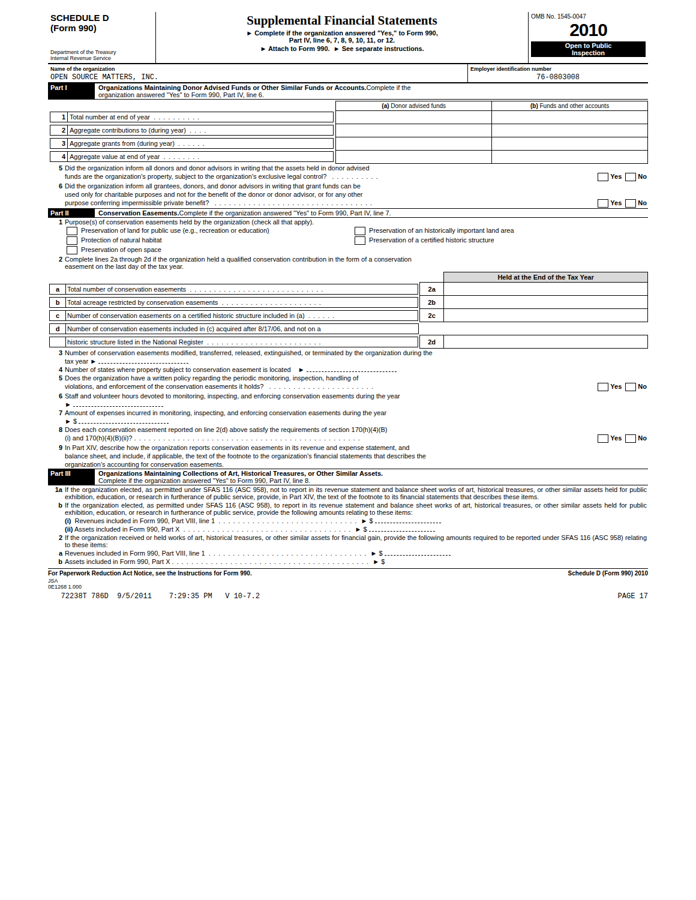SCHEDULE D
(Form 990)
Department of the Treasury
Internal Revenue Service
Supplemental Financial Statements
► Complete if the organization answered "Yes," to Form 990,
Part IV, line 6, 7, 8, 9, 10, 11, or 12.
► Attach to Form 990. ► See separate instructions.
OMB No. 1545-0047
20 10
Open to Public
Inspection
Name of the organization
OPEN SOURCE MATTERS, INC.
Employer identification number
76-0803008
Part I
Organizations Maintaining Donor Advised Funds or Other Similar Funds or Accounts. Complete if the
organization answered "Yes" to Form 990, Part IV, line 6.
| | (a) Donor advised funds | (b) Funds and other accounts |
| / 1 / Total number at end of year . . . . . . . . . . / | | |
| / 2 / Aggregate contributions to (during year) . . . . / | | |
| / 3 / Aggregate grants from (during year) . . . . . . / | | |
| / 4 / Aggregate value at end of year . . . . . . . . / | | |
| 5 | Did the organization inform all donors and donor advisors in writing that the assets held in donor advised |
| | funds are the organization's property, subject to the organization's exclusive legal control? . . . . . . . . . . | Yes No |
| 6 | Did the organization inform all grantees, donors, and donor advisors in writing that grant funds can be |
| | used only for charitable purposes and not for the benefit of the donor or donor advisor, or for any other |
| | purpose conferring impermissible private benefit? . . . . . . . . . . . . . . . . . . . . . . . . . . . . . . . . . | Yes No |
Part II
Conservation Easements. Complete if the organization answered "Yes" to Form 990, Part IV, line 7.
| 1 | Purpose(s) of conservation easements held by the organization (check all that apply). |
| | Preservation of land for public use (e.g., recreation or education) | Preservation of an historically important land area |
| | Protection of natural habitat | Preservation of a certified historic structure |
| | Preservation of open space | |
| 2 | Complete lines 2a through 2d if the organization held a qualified conservation contribution in the form of a conservation easement on the last day of the tax year. |
| | | Held at the End of the Tax Year |
| / a / Total number of conservation easements . . . . . . . . . . . . . . . . . . . . . . . . . . . . / | 2a | |
| / b / Total acreage restricted by conservation easements . . . . . . . . . . . . . . . . . . . . . / | 2b | |
| / c / Number of conservation easements on a certified historic structure included in (a) . . . . . . / | 2c | |
| / d / Number of conservation easements included in (c) acquired after 8/17/06, and not on a / | | |
| / / historic structure listed in the National Register . . . . . . . . . . . . . . . . . . . . . . . . / | 2d | |
| 3 | Number of conservation easements modified, transferred, released, extinguished, or terminated by the organization during the |
| | tax year ► |
| 4 | Number of states where property subject to conservation easement is located ► |
| 5 | Does the organization have a written policy regarding the periodic monitoring, inspection, handling of |
| | violations, and enforcement of the conservation easements it holds? . . . . . . . . . . . . . . . . . . . . . . Yes No |
| 6 | Staff and volunteer hours devoted to monitoring, inspecting, and enforcing conservation easements during the year |
| | ► |
| 7 | Amount of expenses incurred in monitoring, inspecting, and enforcing conservation easements during the year |
| | ► $ |
| 8 | Does each conservation easement reported on line 2(d) above satisfy the requirements of section 170(h)(4)(B) |
| | (i) and 170(h)(4)(B)(ii)? . . . . . . . . . . . . . . . . . . . . . . . . . . . . . . . . . . . . . . . . . . . . . . . Yes No |
| 9 | In Part XIV, describe how the organization reports conservation easements in its revenue and expense statement, and |
| | balance sheet, and include, if applicable, the text of the footnote to the organization's financial statements that describes the |
| | organization's accounting for conservation easements. |
Part III
Organizations Maintaining Collections of Art, Historical Treasures, or Other Similar Assets.
Complete if the organization answered "Yes" to Form 990, Part IV, line 8.
| 1a | If the organization elected, as permitted under SFAS 116 (ASC 958), not to report in its revenue statement and balance sheet works of art, historical treasures, or other similar assets held for public exhibition, education, or research in furtherance of public service, provide, in Part XIV, the text of the footnote to its financial statements that describes these items. |
| b | If the organization elected, as permitted under SFAS 116 (ASC 958), to report in its revenue statement and balance sheet works of art, historical treasures, or other similar assets held for public exhibition, education, or research in furtherance of public service, provide the following amounts relating to these items: |
| | (i) Revenues included in Form 990, Part VIII, line 1 . . . . . . . . . . . . . . . . . . . . . . . . . . . . . ► $ |
| | (ii) Assets included in Form 990, Part X . . . . . . . . . . . . . . . . . . . . . . . . . . . . . . . . . . . ► $ |
| 2 | If the organization received or held works of art, historical treasures, or other similar assets for financial gain, provide the following amounts required to be reported under SFAS 116 (ASC 958) relating to these items: |
| a | Revenues included in Form 990, Part VIII, line 1 . . . . . . . . . . . . . . . . . . . . . . . . . . . . . . . . . ► $ |
| b | Assets included in Form 990, Part X . . . . . . . . . . . . . . . . . . . . . . . . . . . . . . . . . . . . . . . . . ► $ |
For Paperwork Reduction Act Notice, see the Instructions for Form 990.
Schedule D (Form 990) 2010
JSA
0E1268 1.000
72238T 786D 9/5/2011 7:29:35 PM V 10-7.2 PAGE 17